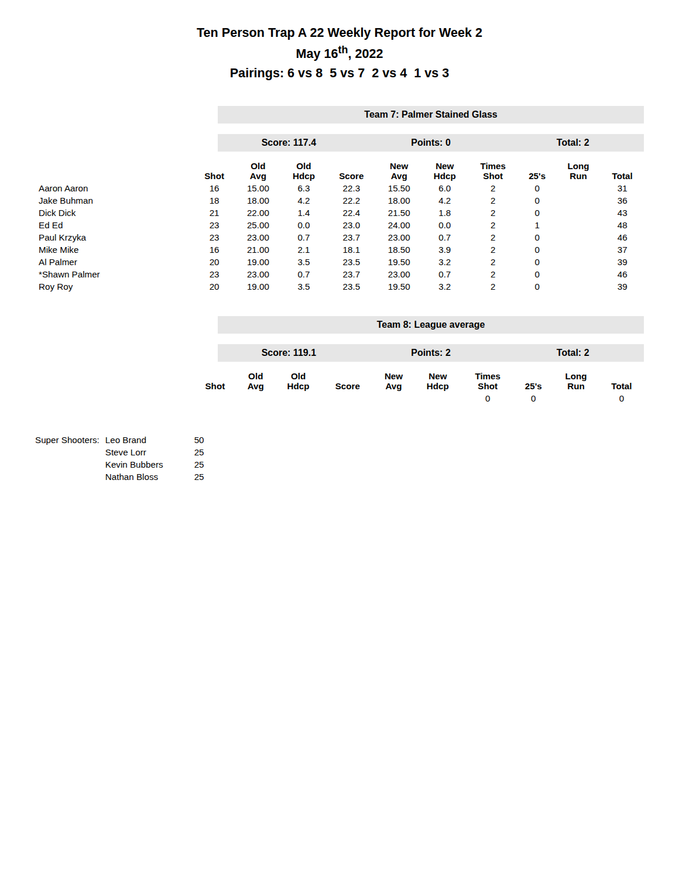Ten Person Trap A 22 Weekly Report for Week 2
May 16th, 2022
Pairings: 6 vs 8 5 vs 7 2 vs 4 1 vs 3
Team 7: Palmer Stained Glass
Score: 117.4 Points: 0 Total: 2
| | Shot | Old Avg | Old Hdcp | Score | New Avg | New Hdcp | Times Shot | 25's | Long Run | Total |
| --- | --- | --- | --- | --- | --- | --- | --- | --- | --- | --- |
| Aaron Aaron | 16 | 15.00 | 6.3 | 22.3 | 15.50 | 6.0 | 2 | 0 | | 31 |
| Jake Buhman | 18 | 18.00 | 4.2 | 22.2 | 18.00 | 4.2 | 2 | 0 | | 36 |
| Dick Dick | 21 | 22.00 | 1.4 | 22.4 | 21.50 | 1.8 | 2 | 0 | | 43 |
| Ed Ed | 23 | 25.00 | 0.0 | 23.0 | 24.00 | 0.0 | 2 | 1 | | 48 |
| Paul Krzyka | 23 | 23.00 | 0.7 | 23.7 | 23.00 | 0.7 | 2 | 0 | | 46 |
| Mike Mike | 16 | 21.00 | 2.1 | 18.1 | 18.50 | 3.9 | 2 | 0 | | 37 |
| Al Palmer | 20 | 19.00 | 3.5 | 23.5 | 19.50 | 3.2 | 2 | 0 | | 39 |
| *Shawn Palmer | 23 | 23.00 | 0.7 | 23.7 | 23.00 | 0.7 | 2 | 0 | | 46 |
| Roy Roy | 20 | 19.00 | 3.5 | 23.5 | 19.50 | 3.2 | 2 | 0 | | 39 |
Team 8: League average
Score: 119.1 Points: 2 Total: 2
| | Shot | Old Avg | Old Hdcp | Score | New Avg | New Hdcp | Times Shot | 25's | Long Run | Total |
| --- | --- | --- | --- | --- | --- | --- | --- | --- | --- | --- |
| | | | | | | | 0 | 0 | | 0 |
| Super Shooters: | Leo Brand | 50 |
| | Steve Lorr | 25 |
| | Kevin Bubbers | 25 |
| | Nathan Bloss | 25 |